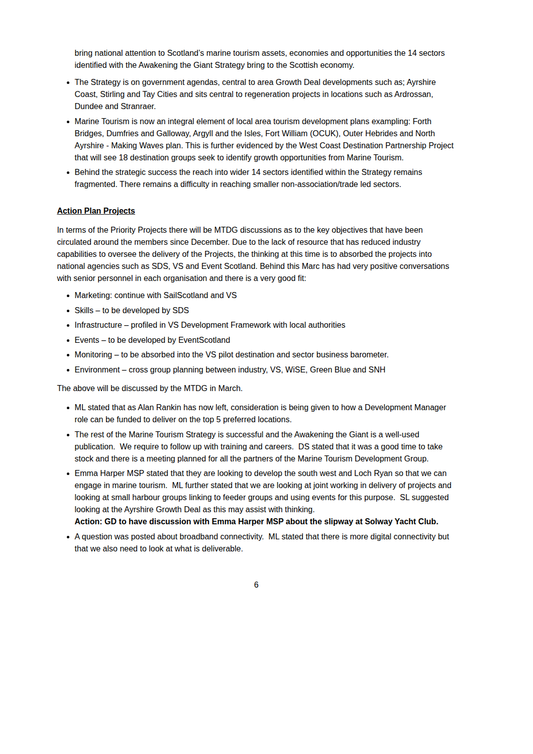bring national attention to Scotland’s marine tourism assets, economies and opportunities the 14 sectors identified with the Awakening the Giant Strategy bring to the Scottish economy.
The Strategy is on government agendas, central to area Growth Deal developments such as; Ayrshire Coast, Stirling and Tay Cities and sits central to regeneration projects in locations such as Ardrossan, Dundee and Stranraer.
Marine Tourism is now an integral element of local area tourism development plans exampling: Forth Bridges, Dumfries and Galloway, Argyll and the Isles, Fort William (OCUK), Outer Hebrides and North Ayrshire - Making Waves plan. This is further evidenced by the West Coast Destination Partnership Project that will see 18 destination groups seek to identify growth opportunities from Marine Tourism.
Behind the strategic success the reach into wider 14 sectors identified within the Strategy remains fragmented. There remains a difficulty in reaching smaller non-association/trade led sectors.
Action Plan Projects
In terms of the Priority Projects there will be MTDG discussions as to the key objectives that have been circulated around the members since December. Due to the lack of resource that has reduced industry capabilities to oversee the delivery of the Projects, the thinking at this time is to absorbed the projects into national agencies such as SDS, VS and Event Scotland. Behind this Marc has had very positive conversations with senior personnel in each organisation and there is a very good fit:
Marketing: continue with SailScotland and VS
Skills – to be developed by SDS
Infrastructure – profiled in VS Development Framework with local authorities
Events – to be developed by EventScotland
Monitoring – to be absorbed into the VS pilot destination and sector business barometer.
Environment – cross group planning between industry, VS, WiSE, Green Blue and SNH
The above will be discussed by the MTDG in March.
ML stated that as Alan Rankin has now left, consideration is being given to how a Development Manager role can be funded to deliver on the top 5 preferred locations.
The rest of the Marine Tourism Strategy is successful and the Awakening the Giant is a well-used publication. We require to follow up with training and careers. DS stated that it was a good time to take stock and there is a meeting planned for all the partners of the Marine Tourism Development Group.
Emma Harper MSP stated that they are looking to develop the south west and Loch Ryan so that we can engage in marine tourism. ML further stated that we are looking at joint working in delivery of projects and looking at small harbour groups linking to feeder groups and using events for this purpose. SL suggested looking at the Ayrshire Growth Deal as this may assist with thinking.
Action: GD to have discussion with Emma Harper MSP about the slipway at Solway Yacht Club.
A question was posted about broadband connectivity. ML stated that there is more digital connectivity but that we also need to look at what is deliverable.
6